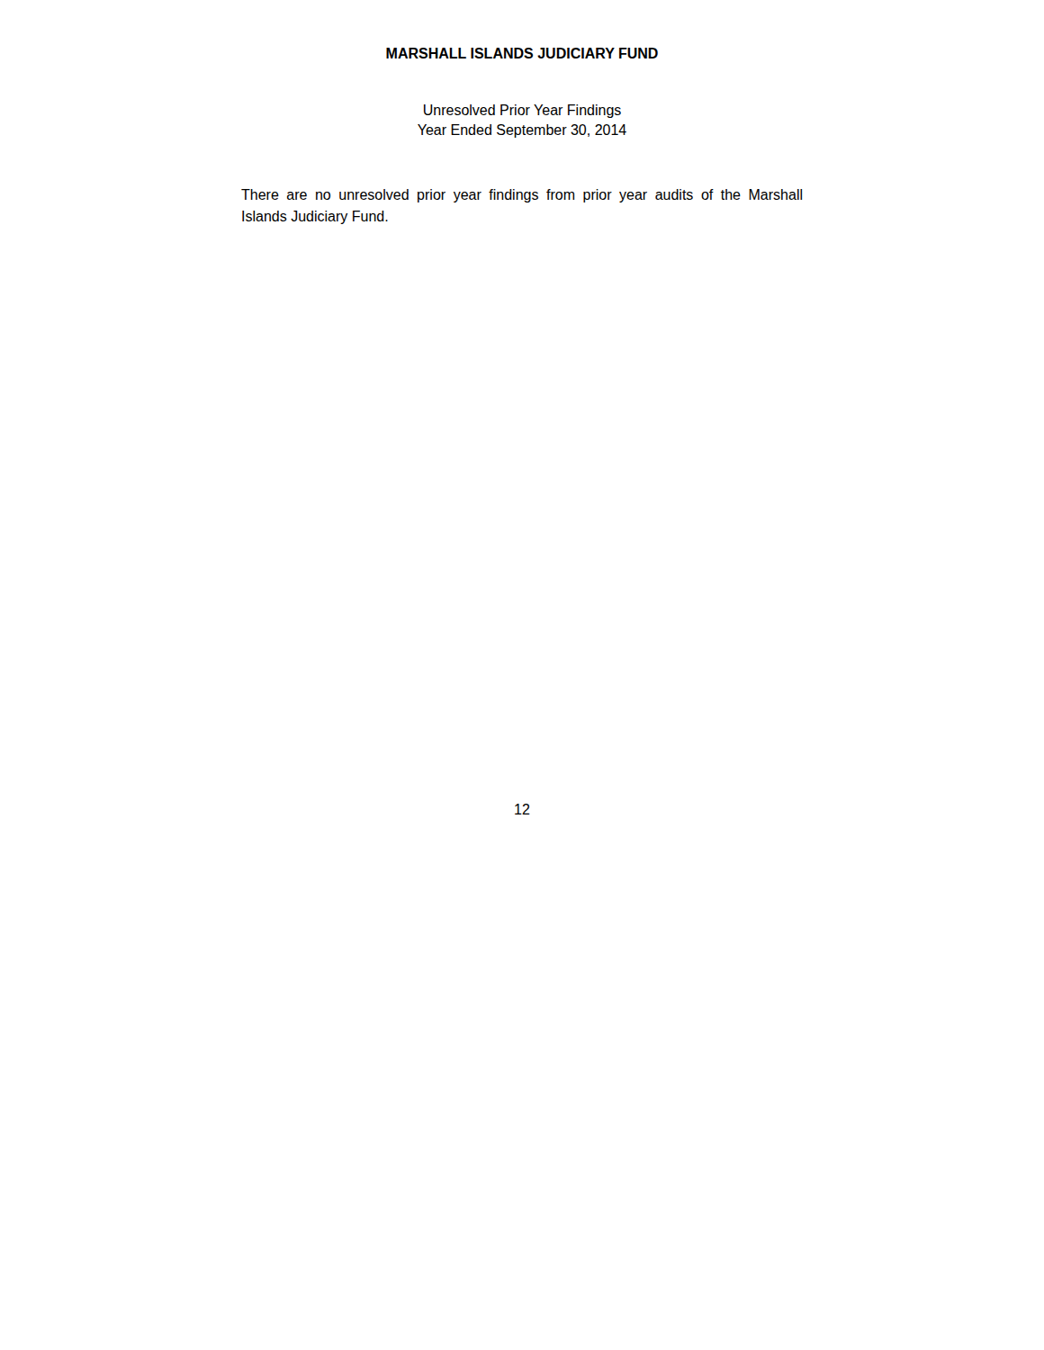MARSHALL ISLANDS JUDICIARY FUND
Unresolved Prior Year Findings
Year Ended September 30, 2014
There are no unresolved prior year findings from prior year audits of the Marshall Islands Judiciary Fund.
12